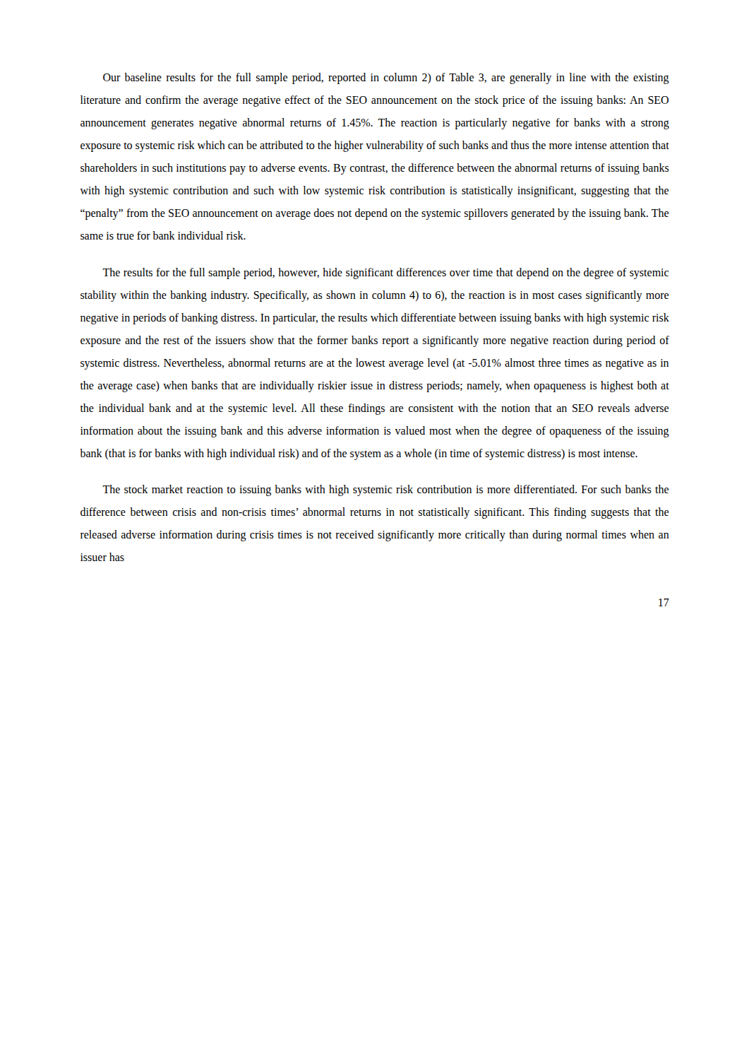Our baseline results for the full sample period, reported in column 2) of Table 3, are generally in line with the existing literature and confirm the average negative effect of the SEO announcement on the stock price of the issuing banks: An SEO announcement generates negative abnormal returns of 1.45%. The reaction is particularly negative for banks with a strong exposure to systemic risk which can be attributed to the higher vulnerability of such banks and thus the more intense attention that shareholders in such institutions pay to adverse events. By contrast, the difference between the abnormal returns of issuing banks with high systemic contribution and such with low systemic risk contribution is statistically insignificant, suggesting that the “penalty” from the SEO announcement on average does not depend on the systemic spillovers generated by the issuing bank. The same is true for bank individual risk.
The results for the full sample period, however, hide significant differences over time that depend on the degree of systemic stability within the banking industry. Specifically, as shown in column 4) to 6), the reaction is in most cases significantly more negative in periods of banking distress. In particular, the results which differentiate between issuing banks with high systemic risk exposure and the rest of the issuers show that the former banks report a significantly more negative reaction during period of systemic distress. Nevertheless, abnormal returns are at the lowest average level (at -5.01% almost three times as negative as in the average case) when banks that are individually riskier issue in distress periods; namely, when opaqueness is highest both at the individual bank and at the systemic level. All these findings are consistent with the notion that an SEO reveals adverse information about the issuing bank and this adverse information is valued most when the degree of opaqueness of the issuing bank (that is for banks with high individual risk) and of the system as a whole (in time of systemic distress) is most intense.
The stock market reaction to issuing banks with high systemic risk contribution is more differentiated. For such banks the difference between crisis and non-crisis times’ abnormal returns in not statistically significant. This finding suggests that the released adverse information during crisis times is not received significantly more critically than during normal times when an issuer has
17